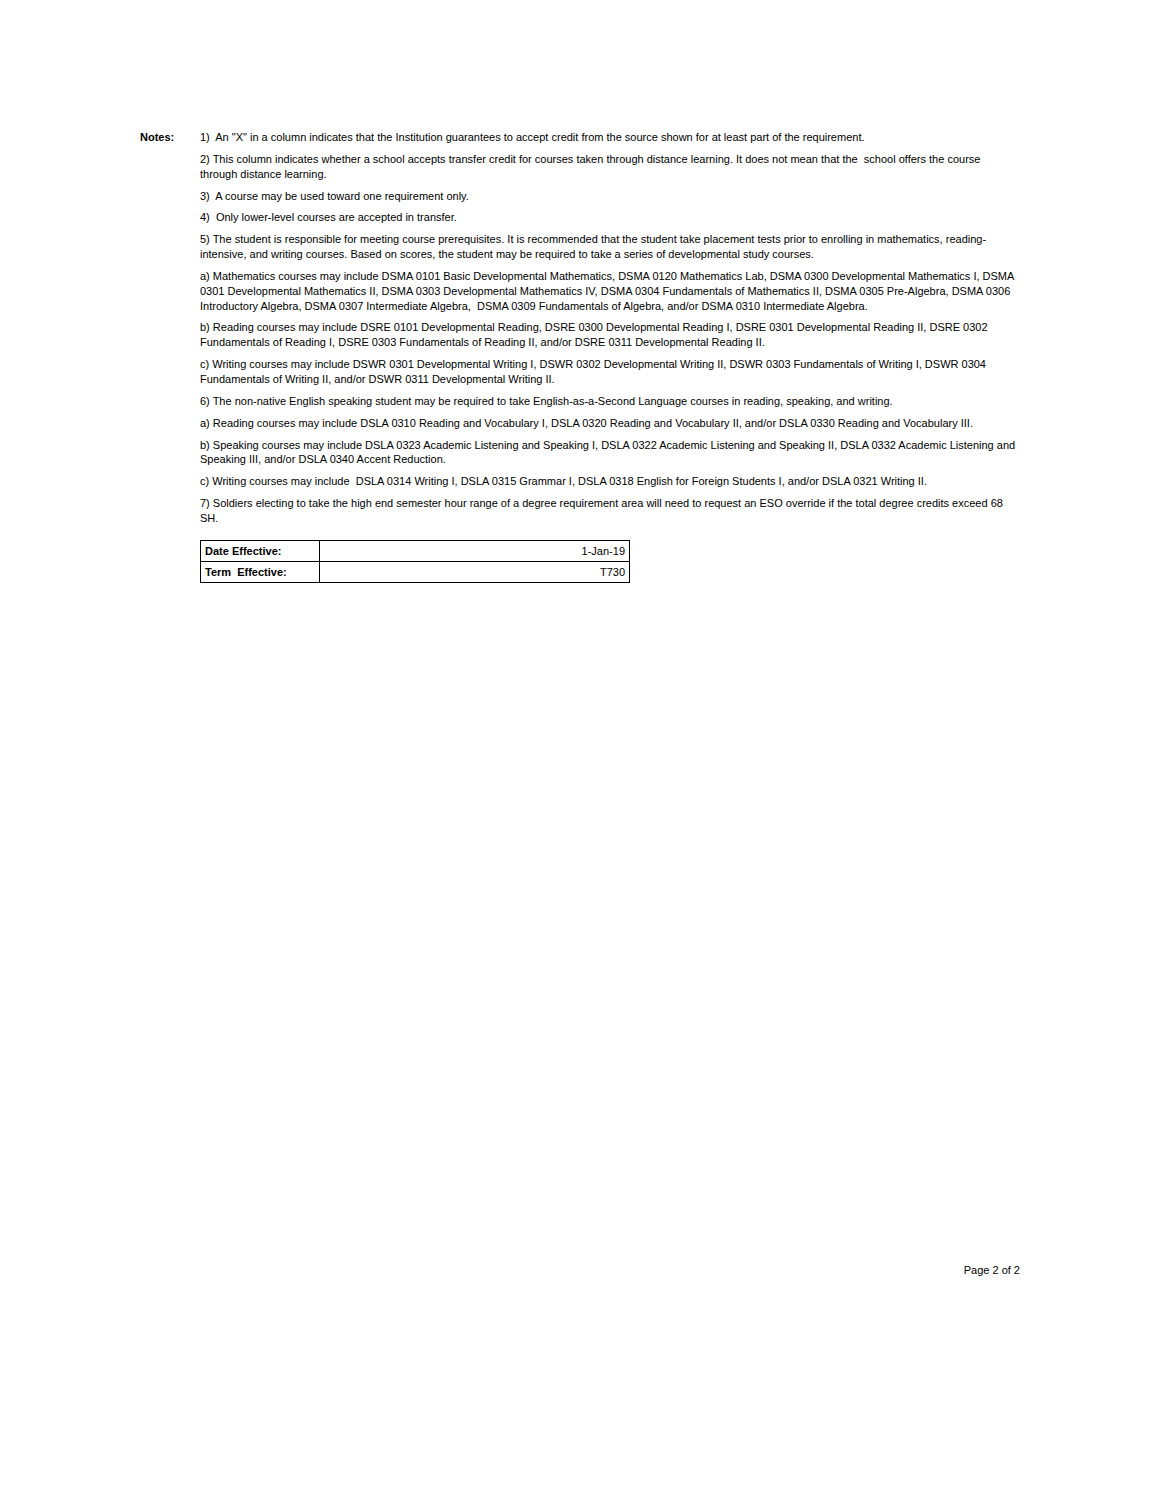Notes:
1) An "X" in a column indicates that the Institution guarantees to accept credit from the source shown for at least part of the requirement.
2) This column indicates whether a school accepts transfer credit for courses taken through distance learning. It does not mean that the school offers the course through distance learning.
3) A course may be used toward one requirement only.
4) Only lower-level courses are accepted in transfer.
5) The student is responsible for meeting course prerequisites. It is recommended that the student take placement tests prior to enrolling in mathematics, reading-intensive, and writing courses. Based on scores, the student may be required to take a series of developmental study courses.
a) Mathematics courses may include DSMA 0101 Basic Developmental Mathematics, DSMA 0120 Mathematics Lab, DSMA 0300 Developmental Mathematics I, DSMA 0301 Developmental Mathematics II, DSMA 0303 Developmental Mathematics IV, DSMA 0304 Fundamentals of Mathematics II, DSMA 0305 Pre-Algebra, DSMA 0306 Introductory Algebra, DSMA 0307 Intermediate Algebra, DSMA 0309 Fundamentals of Algebra, and/or DSMA 0310 Intermediate Algebra.
b) Reading courses may include DSRE 0101 Developmental Reading, DSRE 0300 Developmental Reading I, DSRE 0301 Developmental Reading II, DSRE 0302 Fundamentals of Reading I, DSRE 0303 Fundamentals of Reading II, and/or DSRE 0311 Developmental Reading II.
c) Writing courses may include DSWR 0301 Developmental Writing I, DSWR 0302 Developmental Writing II, DSWR 0303 Fundamentals of Writing I, DSWR 0304 Fundamentals of Writing II, and/or DSWR 0311 Developmental Writing II.
6) The non-native English speaking student may be required to take English-as-a-Second Language courses in reading, speaking, and writing.
a) Reading courses may include DSLA 0310 Reading and Vocabulary I, DSLA 0320 Reading and Vocabulary II, and/or DSLA 0330 Reading and Vocabulary III.
b) Speaking courses may include DSLA 0323 Academic Listening and Speaking I, DSLA 0322 Academic Listening and Speaking II, DSLA 0332 Academic Listening and Speaking III, and/or DSLA 0340 Accent Reduction.
c) Writing courses may include DSLA 0314 Writing I, DSLA 0315 Grammar I, DSLA 0318 English for Foreign Students I, and/or DSLA 0321 Writing II.
7) Soldiers electing to take the high end semester hour range of a degree requirement area will need to request an ESO override if the total degree credits exceed 68 SH.
| Date Effective: | 1-Jan-19 |
| Term Effective: | T730 |
Page 2 of 2